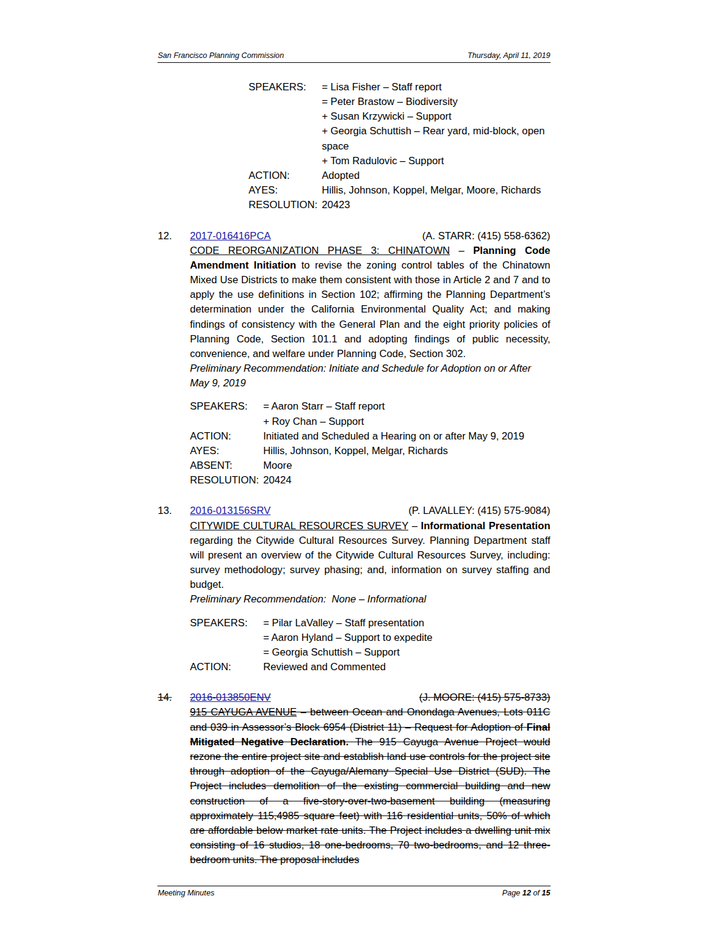San Francisco Planning Commission
Thursday, April 11, 2019
| SPEAKERS: | = Lisa Fisher – Staff report |
| | = Peter Brastow – Biodiversity |
| | + Susan Krzywicki – Support |
| | + Georgia Schuttish – Rear yard, mid-block, open space |
| | + Tom Radulovic – Support |
| ACTION: | Adopted |
| AYES: | Hillis, Johnson, Koppel, Melgar, Moore, Richards |
| RESOLUTION: | 20423 |
12.
2017-016416PCA (A. STARR: (415) 558-6362)
CODE REORGANIZATION PHASE 3: CHINATOWN – Planning Code Amendment Initiation to revise the zoning control tables of the Chinatown Mixed Use Districts to make them consistent with those in Article 2 and 7 and to apply the use definitions in Section 102; affirming the Planning Department’s determination under the California Environmental Quality Act; and making findings of consistency with the General Plan and the eight priority policies of Planning Code, Section 101.1 and adopting findings of public necessity, convenience, and welfare under Planning Code, Section 302.
Preliminary Recommendation: Initiate and Schedule for Adoption on or After May 9, 2019
| SPEAKERS: | = Aaron Starr – Staff report |
| | + Roy Chan – Support |
| ACTION: | Initiated and Scheduled a Hearing on or after May 9, 2019 |
| AYES: | Hillis, Johnson, Koppel, Melgar, Richards |
| ABSENT: | Moore |
| RESOLUTION: | 20424 |
13.
2016-013156SRV (P. LAVALLEY: (415) 575-9084)
CITYWIDE CULTURAL RESOURCES SURVEY – Informational Presentation regarding the Citywide Cultural Resources Survey. Planning Department staff will present an overview of the Citywide Cultural Resources Survey, including: survey methodology; survey phasing; and, information on survey staffing and budget.
Preliminary Recommendation: None – Informational
| SPEAKERS: | = Pilar LaValley – Staff presentation |
| | = Aaron Hyland – Support to expedite |
| | = Georgia Schuttish – Support |
| ACTION: | Reviewed and Commented |
14.
2016-013850ENV (J. MOORE: (415) 575-8733)
915 CAYUGA AVENUE – between Ocean and Onondaga Avenues, Lots 011C and 039 in Assessor’s Block 6954 (District 11) – Request for Adoption of Final Mitigated Negative Declaration. The 915 Cayuga Avenue Project would rezone the entire project site and establish land use controls for the project site through adoption of the Cayuga/Alemany Special Use District (SUD). The Project includes demolition of the existing commercial building and new construction of a five-story-over-two-basement building (measuring approximately 115,4985 square feet) with 116 residential units, 50% of which are affordable below market rate units. The Project includes a dwelling unit mix consisting of 16 studios, 18 one-bedrooms, 70 two-bedrooms, and 12 three-bedroom units. The proposal includes
Meeting Minutes
Page 12 of 15